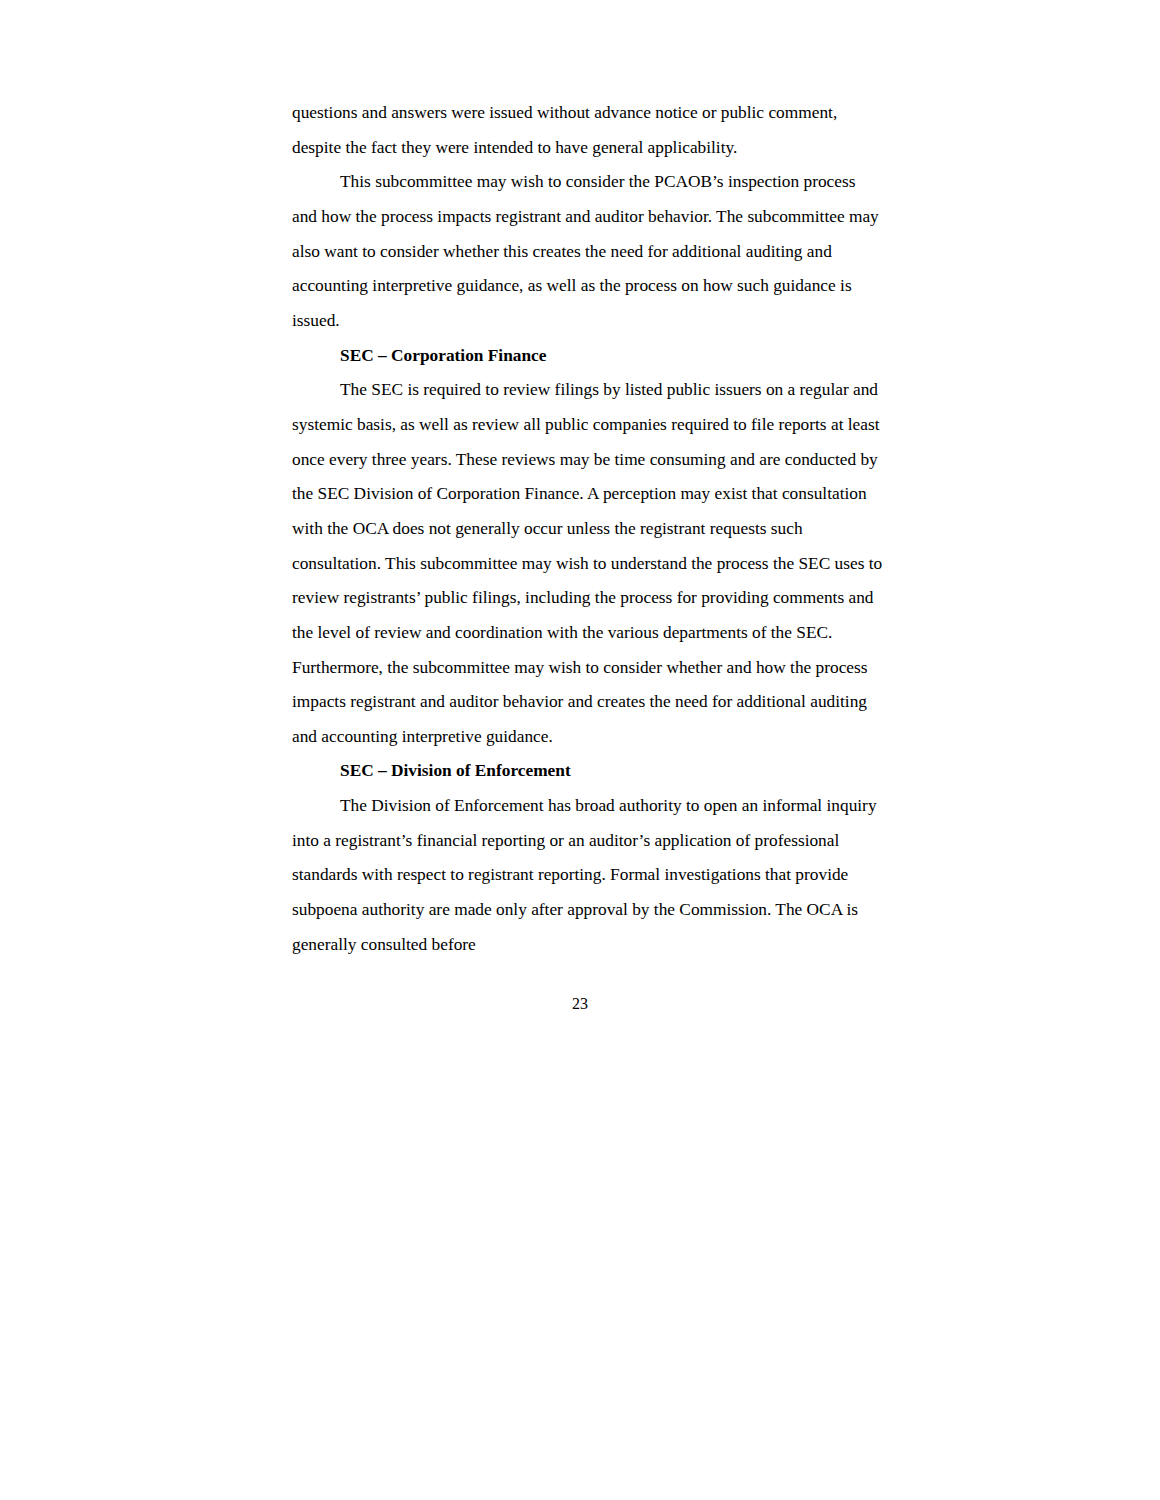questions and answers were issued without advance notice or public comment, despite the fact they were intended to have general applicability.
This subcommittee may wish to consider the PCAOB’s inspection process and how the process impacts registrant and auditor behavior. The subcommittee may also want to consider whether this creates the need for additional auditing and accounting interpretive guidance, as well as the process on how such guidance is issued.
SEC – Corporation Finance
The SEC is required to review filings by listed public issuers on a regular and systemic basis, as well as review all public companies required to file reports at least once every three years. These reviews may be time consuming and are conducted by the SEC Division of Corporation Finance. A perception may exist that consultation with the OCA does not generally occur unless the registrant requests such consultation. This subcommittee may wish to understand the process the SEC uses to review registrants’ public filings, including the process for providing comments and the level of review and coordination with the various departments of the SEC. Furthermore, the subcommittee may wish to consider whether and how the process impacts registrant and auditor behavior and creates the need for additional auditing and accounting interpretive guidance.
SEC – Division of Enforcement
The Division of Enforcement has broad authority to open an informal inquiry into a registrant’s financial reporting or an auditor’s application of professional standards with respect to registrant reporting. Formal investigations that provide subpoena authority are made only after approval by the Commission. The OCA is generally consulted before
23